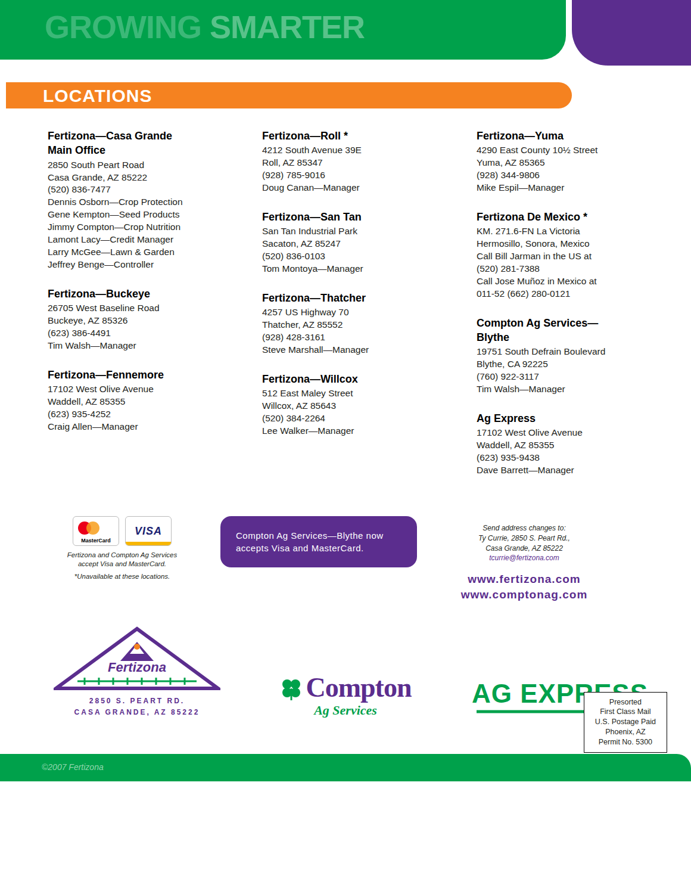GROWING SMARTER
LOCATIONS
Fertizona—Casa Grande
Main Office
2850 South Peart Road
Casa Grande, AZ 85222
(520) 836-7477
Dennis Osborn—Crop Protection
Gene Kempton—Seed Products
Jimmy Compton—Crop Nutrition
Lamont Lacy—Credit Manager
Larry McGee—Lawn & Garden
Jeffrey Benge—Controller
Fertizona—Buckeye
26705 West Baseline Road
Buckeye, AZ 85326
(623) 386-4491
Tim Walsh—Manager
Fertizona—Fennemore
17102 West Olive Avenue
Waddell, AZ 85355
(623) 935-4252
Craig Allen—Manager
Fertizona—Roll *
4212 South Avenue 39E
Roll, AZ 85347
(928) 785-9016
Doug Canan—Manager
Fertizona—San Tan
San Tan Industrial Park
Sacaton, AZ 85247
(520) 836-0103
Tom Montoya—Manager
Fertizona—Thatcher
4257 US Highway 70
Thatcher, AZ 85552
(928) 428-3161
Steve Marshall—Manager
Fertizona—Willcox
512 East Maley Street
Willcox, AZ 85643
(520) 384-2264
Lee Walker—Manager
Fertizona—Yuma
4290 East County 10½ Street
Yuma, AZ 85365
(928) 344-9806
Mike Espil—Manager
Fertizona De Mexico *
KM. 271.6-FN La Victoria
Hermosillo, Sonora, Mexico
Call Bill Jarman in the US at
(520) 281-7388
Call Jose Muñoz in Mexico at
011-52 (662) 280-0121
Compton Ag Services—
Blythe
19751 South Defrain Boulevard
Blythe, CA 92225
(760) 922-3117
Tim Walsh—Manager
Ag Express
17102 West Olive Avenue
Waddell, AZ 85355
(623) 935-9438
Dave Barrett—Manager
MasterCard
VISA
Fertizona and Compton Ag Services
accept Visa and MasterCard.
*Unavailable at these locations.
Compton Ag Services—Blythe now accepts Visa and MasterCard.
Send address changes to:
Ty Currie, 2850 S. Peart Rd.,
Casa Grande, AZ 85222
tcurrie@fertizona.com
www.fertizona.com
www.comptonag.com
Fertizona
2850 S. PEART RD.
CASA GRANDE, AZ 85222
Compton
Ag Services
AG EXPRESS
Presorted
First Class Mail
U.S. Postage Paid
Phoenix, AZ
Permit No. 5300
Return Service Requested
©2007 Fertizona